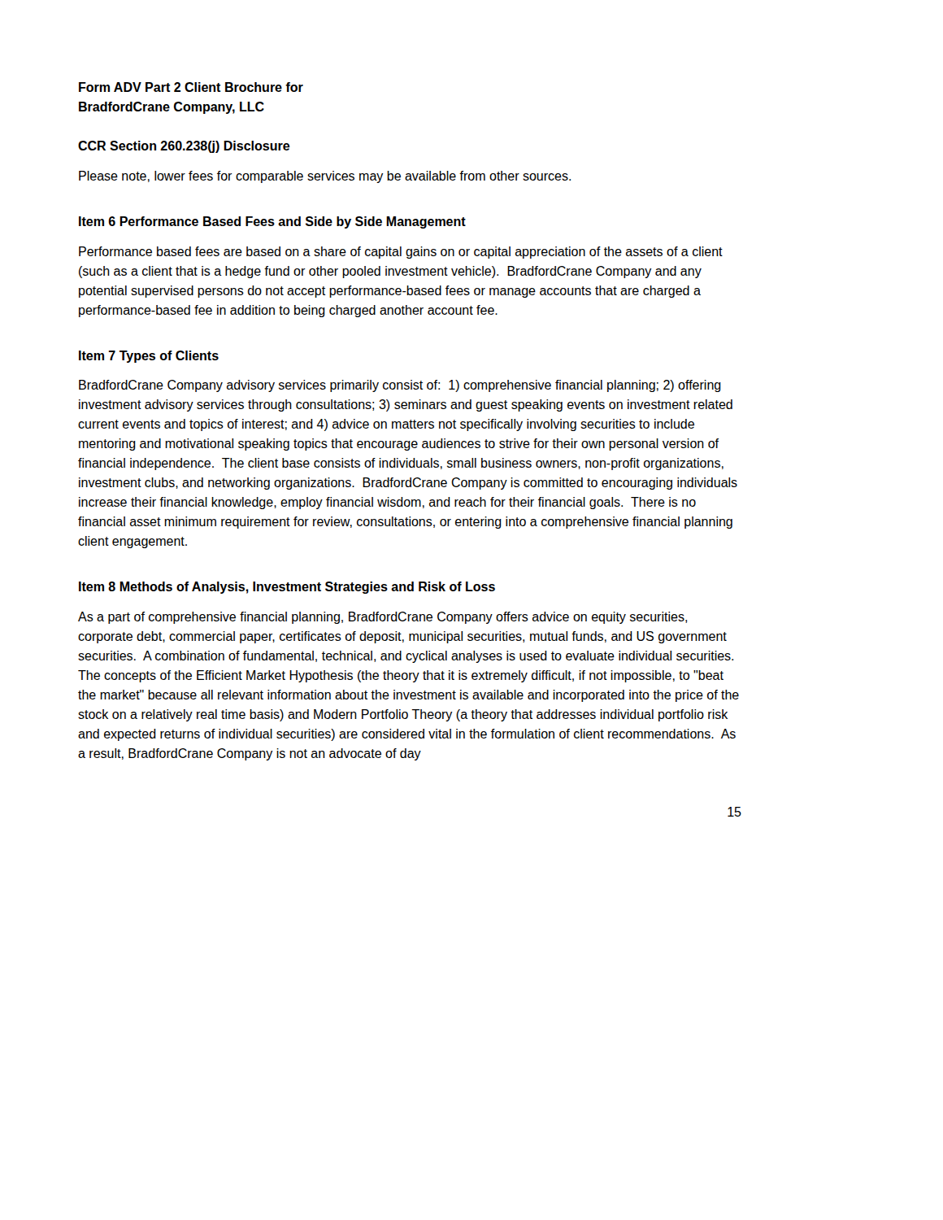Form ADV Part 2 Client Brochure for
BradfordCrane Company, LLC
CCR Section 260.238(j) Disclosure
Please note, lower fees for comparable services may be available from other sources.
Item 6 Performance Based Fees and Side by Side Management
Performance based fees are based on a share of capital gains on or capital appreciation of the assets of a client (such as a client that is a hedge fund or other pooled investment vehicle). BradfordCrane Company and any potential supervised persons do not accept performance-based fees or manage accounts that are charged a performance-based fee in addition to being charged another account fee.
Item 7 Types of Clients
BradfordCrane Company advisory services primarily consist of: 1) comprehensive financial planning; 2) offering investment advisory services through consultations; 3) seminars and guest speaking events on investment related current events and topics of interest; and 4) advice on matters not specifically involving securities to include mentoring and motivational speaking topics that encourage audiences to strive for their own personal version of financial independence. The client base consists of individuals, small business owners, non-profit organizations, investment clubs, and networking organizations. BradfordCrane Company is committed to encouraging individuals increase their financial knowledge, employ financial wisdom, and reach for their financial goals. There is no financial asset minimum requirement for review, consultations, or entering into a comprehensive financial planning client engagement.
Item 8 Methods of Analysis, Investment Strategies and Risk of Loss
As a part of comprehensive financial planning, BradfordCrane Company offers advice on equity securities, corporate debt, commercial paper, certificates of deposit, municipal securities, mutual funds, and US government securities. A combination of fundamental, technical, and cyclical analyses is used to evaluate individual securities. The concepts of the Efficient Market Hypothesis (the theory that it is extremely difficult, if not impossible, to "beat the market" because all relevant information about the investment is available and incorporated into the price of the stock on a relatively real time basis) and Modern Portfolio Theory (a theory that addresses individual portfolio risk and expected returns of individual securities) are considered vital in the formulation of client recommendations. As a result, BradfordCrane Company is not an advocate of day
15